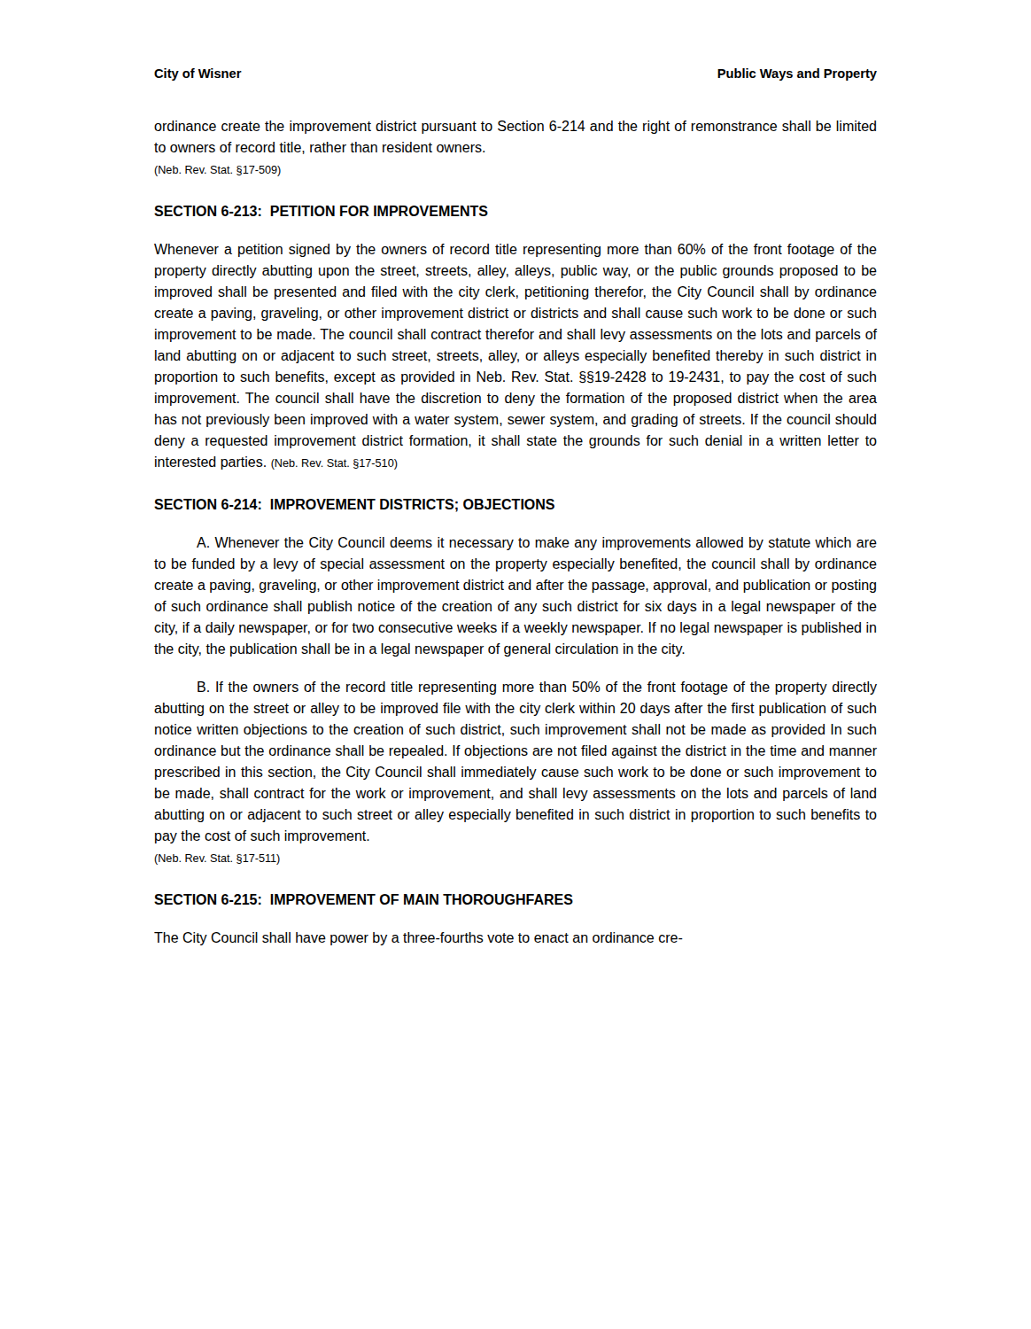City of Wisner Public Ways and Property
ordinance create the improvement district pursuant to Section 6-214 and the right of remonstrance shall be limited to owners of record title, rather than resident owners.
(Neb. Rev. Stat. §17-509)
SECTION 6-213: PETITION FOR IMPROVEMENTS
Whenever a petition signed by the owners of record title representing more than 60% of the front footage of the property directly abutting upon the street, streets, alley, alleys, public way, or the public grounds proposed to be improved shall be presented and filed with the city clerk, petitioning therefor, the City Council shall by ordinance create a paving, graveling, or other improvement district or districts and shall cause such work to be done or such improvement to be made. The council shall contract therefor and shall levy assessments on the lots and parcels of land abutting on or adjacent to such street, streets, alley, or alleys especially benefited thereby in such district in proportion to such benefits, except as provided in Neb. Rev. Stat. §§19-2428 to 19-2431, to pay the cost of such improvement. The council shall have the discretion to deny the formation of the proposed district when the area has not previously been improved with a water system, sewer system, and grading of streets. If the council should deny a requested improvement district formation, it shall state the grounds for such denial in a written letter to interested parties. (Neb. Rev. Stat. §17-510)
SECTION 6-214: IMPROVEMENT DISTRICTS; OBJECTIONS
A. Whenever the City Council deems it necessary to make any improvements allowed by statute which are to be funded by a levy of special assessment on the property especially benefited, the council shall by ordinance create a paving, graveling, or other improvement district and after the passage, approval, and publication or posting of such ordinance shall publish notice of the creation of any such district for six days in a legal newspaper of the city, if a daily newspaper, or for two consecutive weeks if a weekly newspaper. If no legal newspaper is published in the city, the publication shall be in a legal newspaper of general circulation in the city.
B. If the owners of the record title representing more than 50% of the front footage of the property directly abutting on the street or alley to be improved file with the city clerk within 20 days after the first publication of such notice written objections to the creation of such district, such improvement shall not be made as provided In such ordinance but the ordinance shall be repealed. If objections are not filed against the district in the time and manner prescribed in this section, the City Council shall immediately cause such work to be done or such improvement to be made, shall contract for the work or improvement, and shall levy assessments on the lots and parcels of land abutting on or adjacent to such street or alley especially benefited in such district in proportion to such benefits to pay the cost of such improvement.
(Neb. Rev. Stat. §17-511)
SECTION 6-215: IMPROVEMENT OF MAIN THOROUGHFARES
The City Council shall have power by a three-fourths vote to enact an ordinance cre-